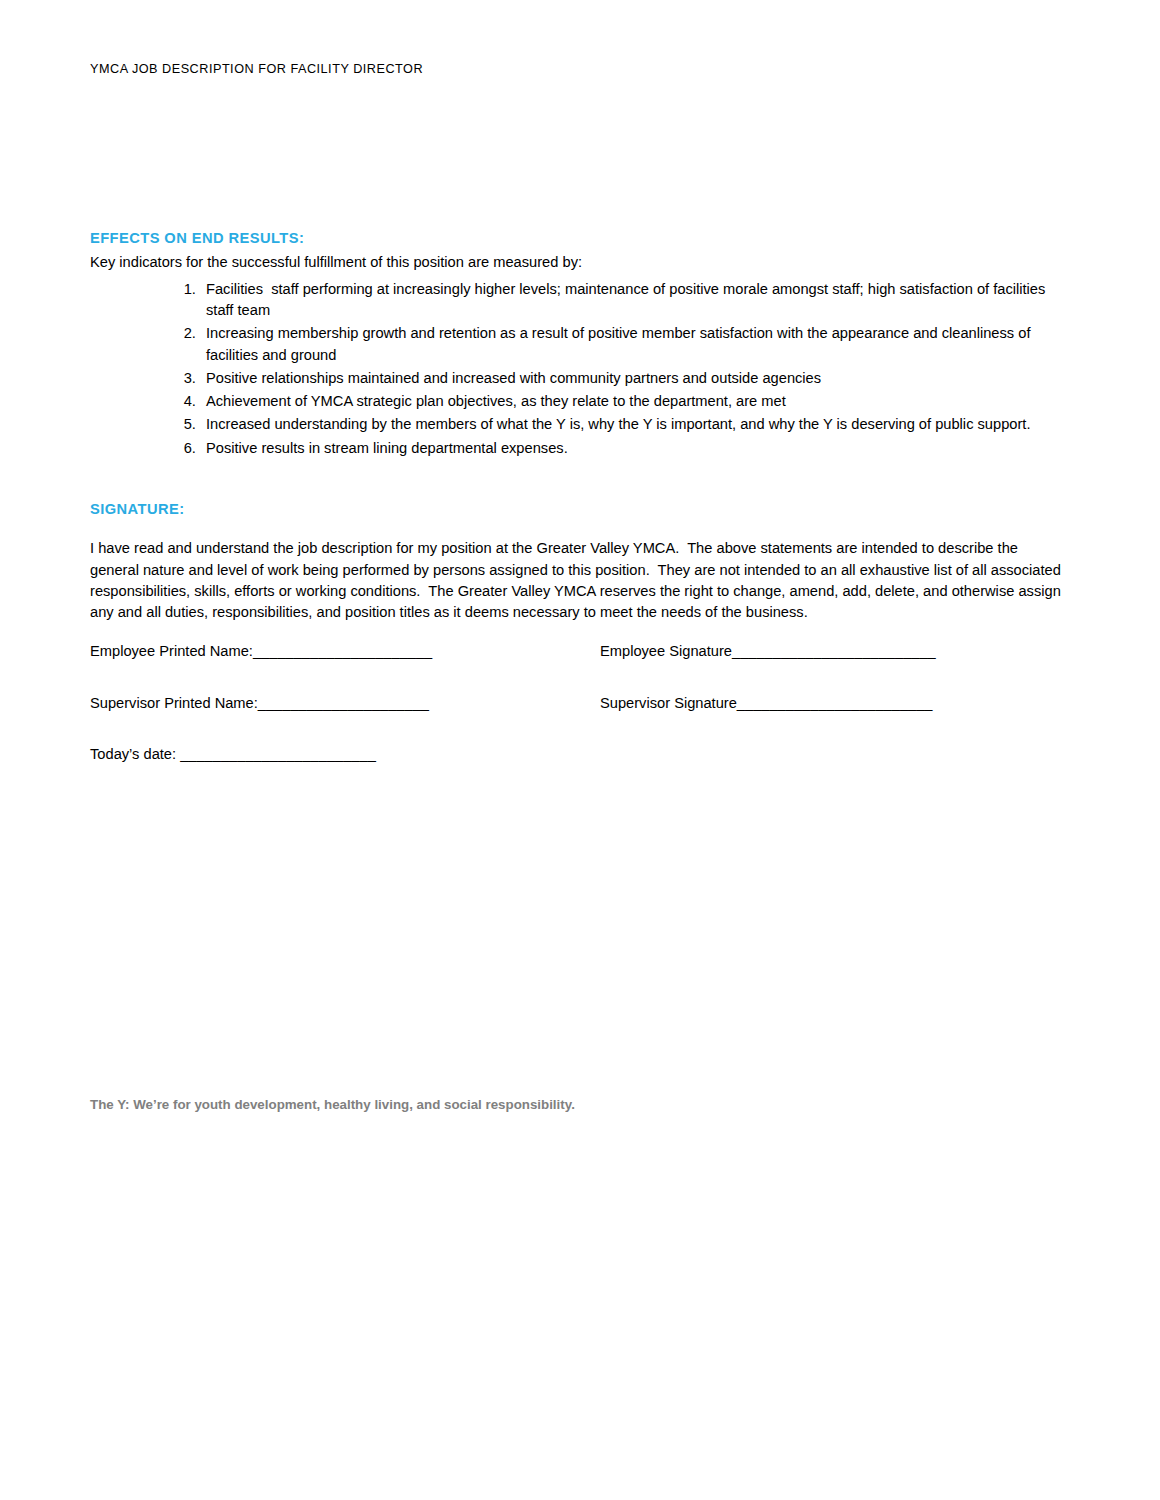YMCA JOB DESCRIPTION FOR FACILITY DIRECTOR
EFFECTS ON END RESULTS:
Key indicators for the successful fulfillment of this position are measured by:
Facilities staff performing at increasingly higher levels; maintenance of positive morale amongst staff; high satisfaction of facilities staff team
Increasing membership growth and retention as a result of positive member satisfaction with the appearance and cleanliness of facilities and ground
Positive relationships maintained and increased with community partners and outside agencies
Achievement of YMCA strategic plan objectives, as they relate to the department, are met
Increased understanding by the members of what the Y is, why the Y is important, and why the Y is deserving of public support.
Positive results in stream lining departmental expenses.
SIGNATURE:
I have read and understand the job description for my position at the Greater Valley YMCA. The above statements are intended to describe the general nature and level of work being performed by persons assigned to this position. They are not intended to an all exhaustive list of all associated responsibilities, skills, efforts or working conditions. The Greater Valley YMCA reserves the right to change, amend, add, delete, and otherwise assign any and all duties, responsibilities, and position titles as it deems necessary to meet the needs of the business.
Employee Printed Name:______________________
Employee Signature_________________________
Supervisor Printed Name:_____________________
Supervisor Signature________________________
Today’s date: ________________________
The Y: We’re for youth development, healthy living, and social responsibility.